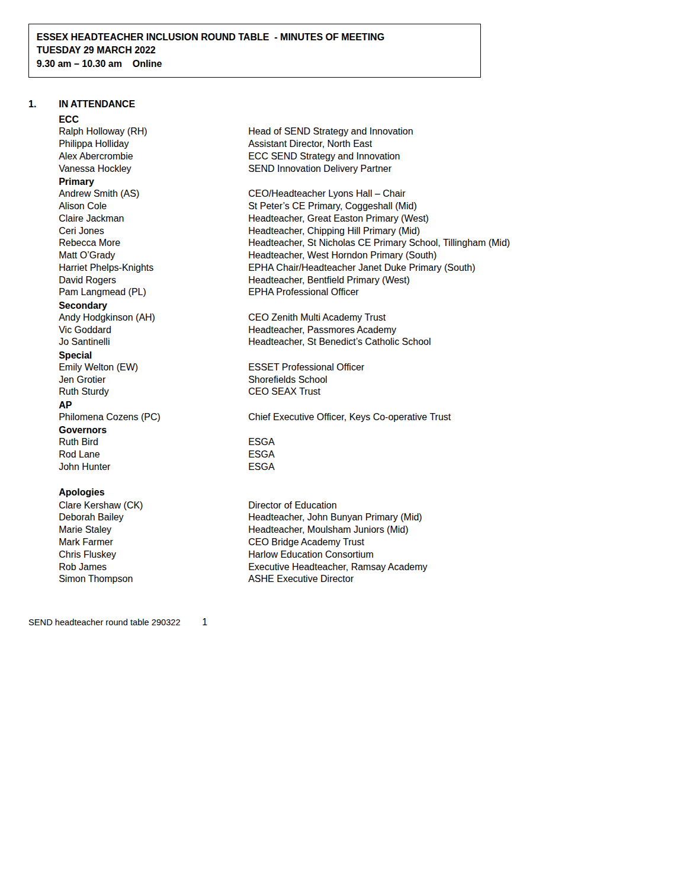ESSEX HEADTEACHER INCLUSION ROUND TABLE - MINUTES OF MEETING
TUESDAY 29 MARCH 2022
9.30 am – 10.30 am Online
1.
IN ATTENDANCE
ECC
| Ralph Holloway (RH) | Head of SEND Strategy and Innovation |
| Philippa Holliday | Assistant Director, North East |
| Alex Abercrombie | ECC SEND Strategy and Innovation |
| Vanessa Hockley | SEND Innovation Delivery Partner |
Primary
| Andrew Smith (AS) | CEO/Headteacher Lyons Hall – Chair |
| Alison Cole | St Peter’s CE Primary, Coggeshall (Mid) |
| Claire Jackman | Headteacher, Great Easton Primary (West) |
| Ceri Jones | Headteacher, Chipping Hill Primary (Mid) |
| Rebecca More | Headteacher, St Nicholas CE Primary School, Tillingham (Mid) |
| Matt O’Grady | Headteacher, West Horndon Primary (South) |
| Harriet Phelps-Knights | EPHA Chair/Headteacher Janet Duke Primary (South) |
| David Rogers | Headteacher, Bentfield Primary (West) |
| Pam Langmead (PL) | EPHA Professional Officer |
Secondary
| Andy Hodgkinson (AH) | CEO Zenith Multi Academy Trust |
| Vic Goddard | Headteacher, Passmores Academy |
| Jo Santinelli | Headteacher, St Benedict’s Catholic School |
Special
| Emily Welton (EW) | ESSET Professional Officer |
| Jen Grotier | Shorefields School |
| Ruth Sturdy | CEO SEAX Trust |
AP
| Philomena Cozens (PC) | Chief Executive Officer, Keys Co-operative Trust |
Governors
| Ruth Bird | ESGA |
| Rod Lane | ESGA |
| John Hunter | ESGA |
Apologies
| Clare Kershaw (CK) | Director of Education |
| Deborah Bailey | Headteacher, John Bunyan Primary (Mid) |
| Marie Staley | Headteacher, Moulsham Juniors (Mid) |
| Mark Farmer | CEO Bridge Academy Trust |
| Chris Fluskey | Harlow Education Consortium |
| Rob James | Executive Headteacher, Ramsay Academy |
| Simon Thompson | ASHE Executive Director |
SEND headteacher round table 290322 1